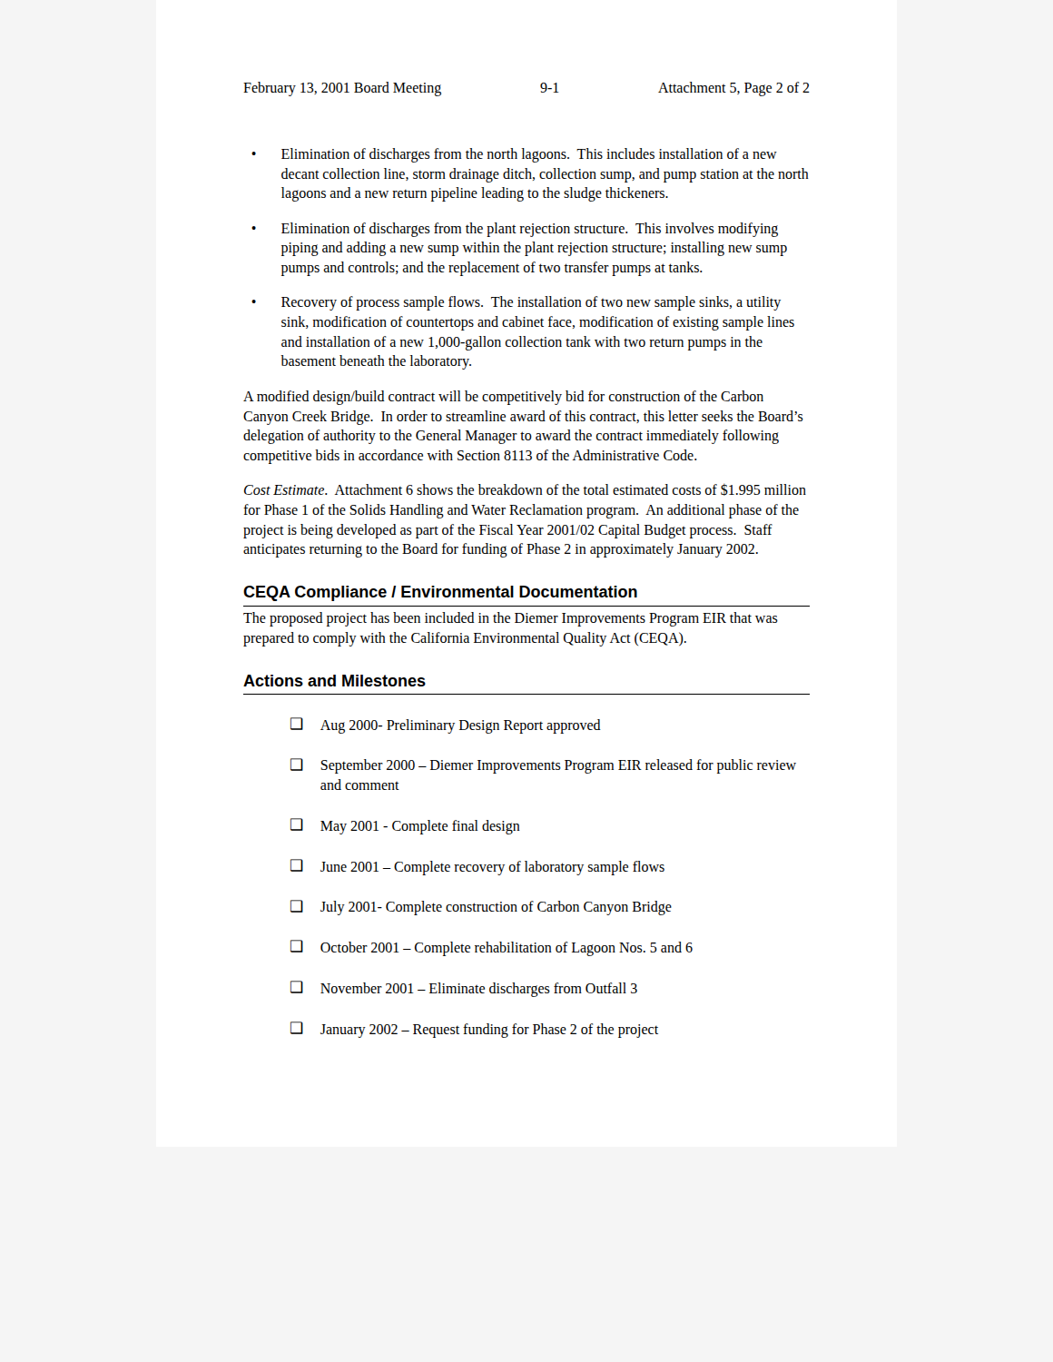February 13, 2001 Board Meeting
9-1
Attachment 5, Page 2 of 2
Elimination of discharges from the north lagoons. This includes installation of a new decant collection line, storm drainage ditch, collection sump, and pump station at the north lagoons and a new return pipeline leading to the sludge thickeners.
Elimination of discharges from the plant rejection structure. This involves modifying piping and adding a new sump within the plant rejection structure; installing new sump pumps and controls; and the replacement of two transfer pumps at tanks.
Recovery of process sample flows. The installation of two new sample sinks, a utility sink, modification of countertops and cabinet face, modification of existing sample lines and installation of a new 1,000-gallon collection tank with two return pumps in the basement beneath the laboratory.
A modified design/build contract will be competitively bid for construction of the Carbon Canyon Creek Bridge. In order to streamline award of this contract, this letter seeks the Board’s delegation of authority to the General Manager to award the contract immediately following competitive bids in accordance with Section 8113 of the Administrative Code.
Cost Estimate. Attachment 6 shows the breakdown of the total estimated costs of $1.995 million for Phase 1 of the Solids Handling and Water Reclamation program. An additional phase of the project is being developed as part of the Fiscal Year 2001/02 Capital Budget process. Staff anticipates returning to the Board for funding of Phase 2 in approximately January 2002.
CEQA Compliance / Environmental Documentation
The proposed project has been included in the Diemer Improvements Program EIR that was prepared to comply with the California Environmental Quality Act (CEQA).
Actions and Milestones
Aug 2000- Preliminary Design Report approved
September 2000 – Diemer Improvements Program EIR released for public review and comment
May 2001 - Complete final design
June 2001 – Complete recovery of laboratory sample flows
July 2001- Complete construction of Carbon Canyon Bridge
October 2001 – Complete rehabilitation of Lagoon Nos. 5 and 6
November 2001 – Eliminate discharges from Outfall 3
January 2002 – Request funding for Phase 2 of the project